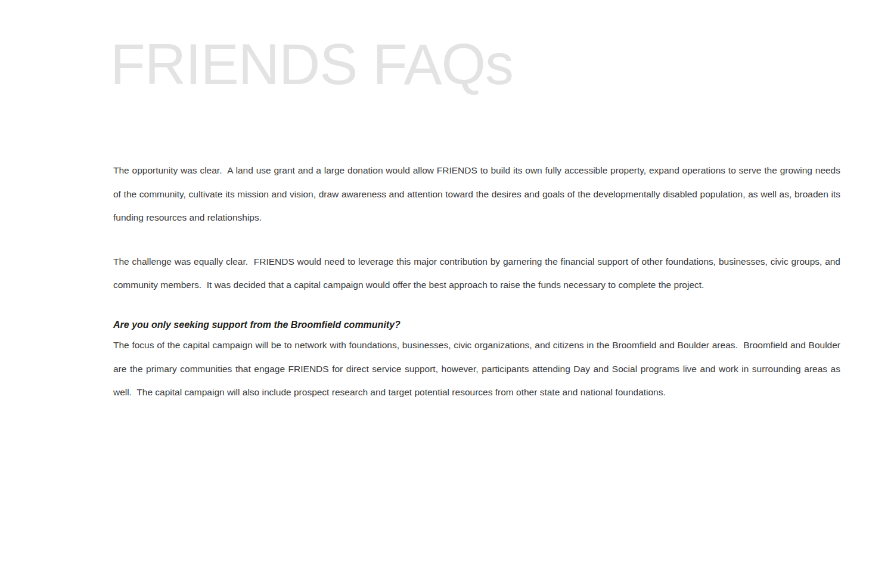FRIENDS FAQs
The opportunity was clear. A land use grant and a large donation would allow FRIENDS to build its own fully accessible property, expand operations to serve the growing needs of the community, cultivate its mission and vision, draw awareness and attention toward the desires and goals of the developmentally disabled population, as well as, broaden its funding resources and relationships.
The challenge was equally clear. FRIENDS would need to leverage this major contribution by garnering the financial support of other foundations, businesses, civic groups, and community members. It was decided that a capital campaign would offer the best approach to raise the funds necessary to complete the project.
Are you only seeking support from the Broomfield community?
The focus of the capital campaign will be to network with foundations, businesses, civic organizations, and citizens in the Broomfield and Boulder areas. Broomfield and Boulder are the primary communities that engage FRIENDS for direct service support, however, participants attending Day and Social programs live and work in surrounding areas as well. The capital campaign will also include prospect research and target potential resources from other state and national foundations.